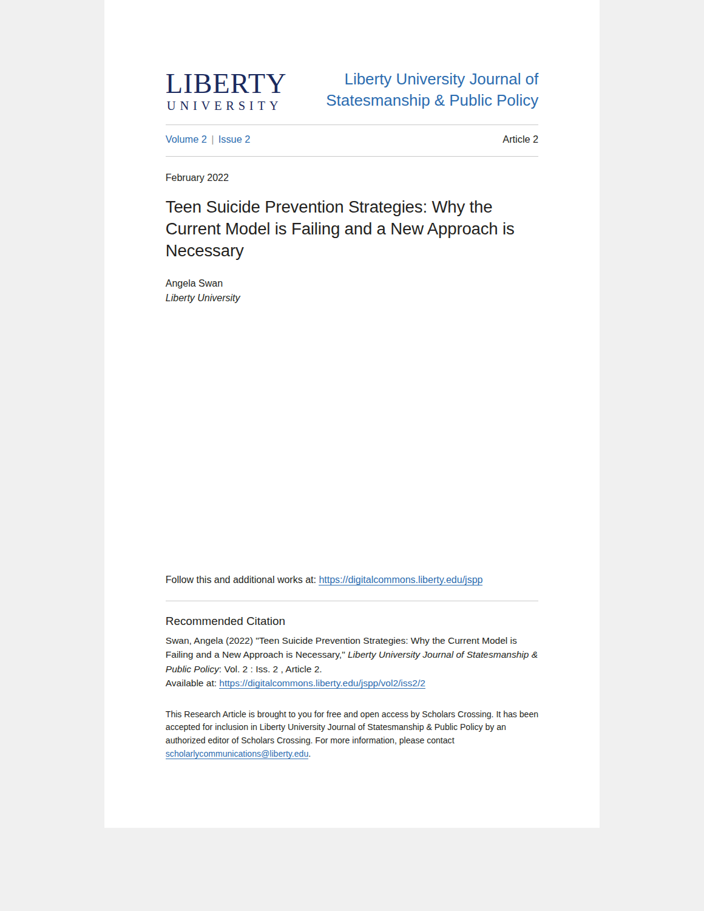LIBERTY
UNIVERSITY
Liberty University Journal of
Statesmanship & Public Policy
Volume 2|Issue 2
Article 2
February 2022
Teen Suicide Prevention Strategies: Why the Current Model is Failing and a New Approach is Necessary
Angela Swan Liberty University
Follow this and additional works at: https://digitalcommons.liberty.edu/jspp
Recommended Citation
Swan, Angela (2022) "Teen Suicide Prevention Strategies: Why the Current Model is Failing and a New Approach is Necessary," Liberty University Journal of Statesmanship & Public Policy: Vol. 2 : Iss. 2 , Article 2.
Available at: https://digitalcommons.liberty.edu/jspp/vol2/iss2/2
This Research Article is brought to you for free and open access by Scholars Crossing. It has been accepted for inclusion in Liberty University Journal of Statesmanship & Public Policy by an authorized editor of Scholars Crossing. For more information, please contact scholarlycommunications@liberty.edu.